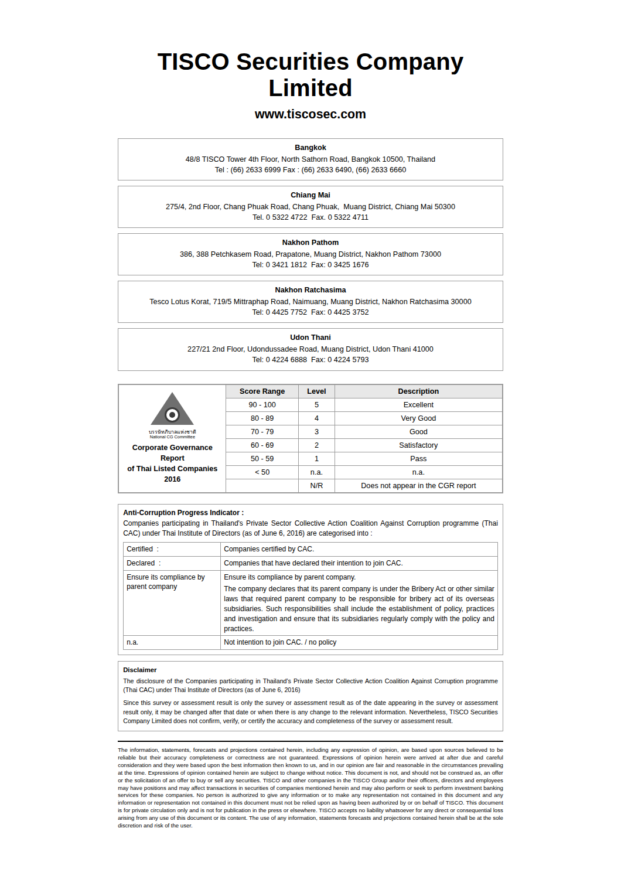TISCO Securities Company Limited
www.tiscosec.com
Bangkok 48/8 TISCO Tower 4th Floor, North Sathorn Road, Bangkok 10500, Thailand
Tel : (66) 2633 6999 Fax : (66) 2633 6490, (66) 2633 6660
Chiang Mai 275/4, 2nd Floor, Chang Phuak Road, Chang Phuak, Muang District, Chiang Mai 50300
Tel. 0 5322 4722 Fax. 0 5322 4711
Nakhon Pathom 386, 388 Petchkasem Road, Prapatone, Muang District, Nakhon Pathom 73000
Tel: 0 3421 1812 Fax: 0 3425 1676
Nakhon Ratchasima Tesco Lotus Korat, 719/5 Mittraphap Road, Naimuang, Muang District, Nakhon Ratchasima 30000
Tel: 0 4425 7752 Fax: 0 4425 3752
Udon Thani 227/21 2nd Floor, Udondussadee Road, Muang District, Udon Thani 41000
Tel: 0 4224 6888 Fax: 0 4224 5793
| บรรษัทภิบาลแห่งชาติ National CG Committee Corporate Governance Report of Thai Listed Companies 2016 | Score Range | Level | Description |
| 90 - 100 | 5 | Excellent |
| 80 - 89 | 4 | Very Good |
| 70 - 79 | 3 | Good |
| 60 - 69 | 2 | Satisfactory |
| 50 - 59 | 1 | Pass |
| < 50 | n.a. | n.a. |
| | N/R | Does not appear in the CGR report |
Anti-Corruption Progress Indicator :
Companies participating in Thailand's Private Sector Collective Action Coalition Against Corruption programme (Thai CAC) under Thai Institute of Directors (as of June 6, 2016) are categorised into :
| Certified : | Companies certified by CAC. |
| Declared : | Companies that have declared their intention to join CAC. |
| Ensure its compliance by parent company | Ensure its compliance by parent company. The company declares that its parent company is under the Bribery Act or other similar laws that required parent company to be responsible for bribery act of its overseas subsidiaries. Such responsibilities shall include the establishment of policy, practices and investigation and ensure that its subsidiaries regularly comply with the policy and practices. |
| n.a. | Not intention to join CAC. / no policy |
Disclaimer
The disclosure of the Companies participating in Thailand's Private Sector Collective Action Coalition Against Corruption programme (Thai CAC) under Thai Institute of Directors (as of June 6, 2016)
Since this survey or assessment result is only the survey or assessment result as of the date appearing in the survey or assessment result only, it may be changed after that date or when there is any change to the relevant information. Nevertheless, TISCO Securities Company Limited does not confirm, verify, or certify the accuracy and completeness of the survey or assessment result.
The information, statements, forecasts and projections contained herein, including any expression of opinion, are based upon sources believed to be reliable but their accuracy completeness or correctness are not guaranteed. Expressions of opinion herein were arrived at after due and careful consideration and they were based upon the best information then known to us, and in our opinion are fair and reasonable in the circumstances prevailing at the time. Expressions of opinion contained herein are subject to change without notice. This document is not, and should not be construed as, an offer or the solicitation of an offer to buy or sell any securities. TISCO and other companies in the TISCO Group and/or their officers, directors and employees may have positions and may affect transactions in securities of companies mentioned herein and may also perform or seek to perform investment banking services for these companies. No person is authorized to give any information or to make any representation not contained in this document and any information or representation not contained in this document must not be relied upon as having been authorized by or on behalf of TISCO. This document is for private circulation only and is not for publication in the press or elsewhere. TISCO accepts no liability whatsoever for any direct or consequential loss arising from any use of this document or its content. The use of any information, statements forecasts and projections contained herein shall be at the sole discretion and risk of the user.